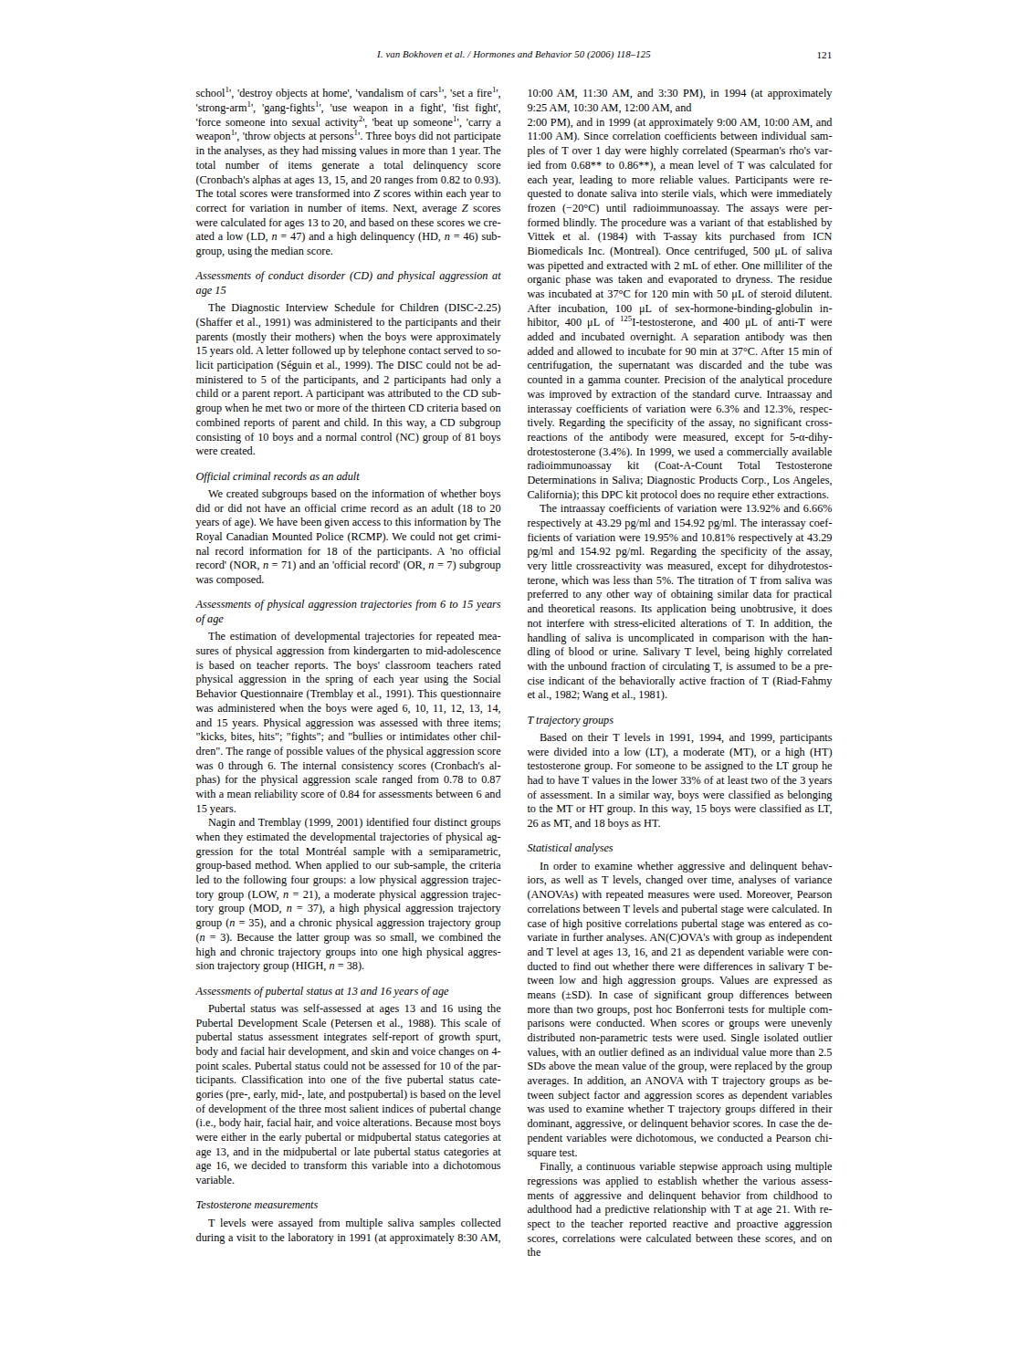I. van Bokhoven et al. / Hormones and Behavior 50 (2006) 118–125 121
school1', 'destroy objects at home', 'vandalism of cars1', 'set a fire1', 'strong-arm1', 'gang-fights1', 'use weapon in a fight', 'fist fight', 'force someone into sexual activity2', 'beat up someone1', 'carry a weapon1', 'throw objects at persons1'. Three boys did not participate in the analyses, as they had missing values in more than 1 year. The total number of items generate a total delinquency score (Cronbach's alphas at ages 13, 15, and 20 ranges from 0.82 to 0.93). The total scores were transformed into Z scores within each year to correct for variation in number of items. Next, average Z scores were calculated for ages 13 to 20, and based on these scores we created a low (LD, n = 47) and a high delinquency (HD, n = 46) subgroup, using the median score.
Assessments of conduct disorder (CD) and physical aggression at age 15
The Diagnostic Interview Schedule for Children (DISC-2.25) (Shaffer et al., 1991) was administered to the participants and their parents (mostly their mothers) when the boys were approximately 15 years old. A letter followed up by telephone contact served to solicit participation (Séguin et al., 1999). The DISC could not be administered to 5 of the participants, and 2 participants had only a child or a parent report. A participant was attributed to the CD subgroup when he met two or more of the thirteen CD criteria based on combined reports of parent and child. In this way, a CD subgroup consisting of 10 boys and a normal control (NC) group of 81 boys were created.
Official criminal records as an adult
We created subgroups based on the information of whether boys did or did not have an official crime record as an adult (18 to 20 years of age). We have been given access to this information by The Royal Canadian Mounted Police (RCMP). We could not get criminal record information for 18 of the participants. A 'no official record' (NOR, n = 71) and an 'official record' (OR, n = 7) subgroup was composed.
Assessments of physical aggression trajectories from 6 to 15 years of age
The estimation of developmental trajectories for repeated measures of physical aggression from kindergarten to mid-adolescence is based on teacher reports. The boys' classroom teachers rated physical aggression in the spring of each year using the Social Behavior Questionnaire (Tremblay et al., 1991). This questionnaire was administered when the boys were aged 6, 10, 11, 12, 13, 14, and 15 years. Physical aggression was assessed with three items; "kicks, bites, hits"; "fights"; and "bullies or intimidates other children". The range of possible values of the physical aggression score was 0 through 6. The internal consistency scores (Cronbach's alphas) for the physical aggression scale ranged from 0.78 to 0.87 with a mean reliability score of 0.84 for assessments between 6 and 15 years.
Nagin and Tremblay (1999, 2001) identified four distinct groups when they estimated the developmental trajectories of physical aggression for the total Montréal sample with a semiparametric, group-based method. When applied to our sub-sample, the criteria led to the following four groups: a low physical aggression trajectory group (LOW, n = 21), a moderate physical aggression trajectory group (MOD, n = 37), a high physical aggression trajectory group (n = 35), and a chronic physical aggression trajectory group (n = 3). Because the latter group was so small, we combined the high and chronic trajectory groups into one high physical aggression trajectory group (HIGH, n = 38).
Assessments of pubertal status at 13 and 16 years of age
Pubertal status was self-assessed at ages 13 and 16 using the Pubertal Development Scale (Petersen et al., 1988). This scale of pubertal status assessment integrates self-report of growth spurt, body and facial hair development, and skin and voice changes on 4-point scales. Pubertal status could not be assessed for 10 of the participants. Classification into one of the five pubertal status categories (pre-, early, mid-, late, and postpubertal) is based on the level of development of the three most salient indices of pubertal change (i.e., body hair, facial hair, and voice alterations. Because most boys were either in the early pubertal or midpubertal status categories at age 13, and in the midpubertal or late pubertal status categories at age 16, we decided to transform this variable into a dichotomous variable.
Testosterone measurements
T levels were assayed from multiple saliva samples collected during a visit to the laboratory in 1991 (at approximately 8:30 AM, 10:00 AM, 11:30 AM, and 3:30 PM), in 1994 (at approximately 9:25 AM, 10:30 AM, 12:00 AM, and
2:00 PM), and in 1999 (at approximately 9:00 AM, 10:00 AM, and 11:00 AM). Since correlation coefficients between individual samples of T over 1 day were highly correlated (Spearman's rho's varied from 0.68** to 0.86**), a mean level of T was calculated for each year, leading to more reliable values. Participants were requested to donate saliva into sterile vials, which were immediately frozen (−20°C) until radioimmunoassay. The assays were performed blindly. The procedure was a variant of that established by Vittek et al. (1984) with T-assay kits purchased from ICN Biomedicals Inc. (Montreal). Once centrifuged, 500 μL of saliva was pipetted and extracted with 2 mL of ether. One milliliter of the organic phase was taken and evaporated to dryness. The residue was incubated at 37°C for 120 min with 50 μL of steroid dilutent. After incubation, 100 μL of sex-hormone-binding-globulin inhibitor, 400 μL of 125I-testosterone, and 400 μL of anti-T were added and incubated overnight. A separation antibody was then added and allowed to incubate for 90 min at 37°C. After 15 min of centrifugation, the supernatant was discarded and the tube was counted in a gamma counter. Precision of the analytical procedure was improved by extraction of the standard curve. Intraassay and interassay coefficients of variation were 6.3% and 12.3%, respectively. Regarding the specificity of the assay, no significant cross-reactions of the antibody were measured, except for 5-α-dihydrotestosterone (3.4%). In 1999, we used a commercially available radioimmunoassay kit (Coat-A-Count Total Testosterone Determinations in Saliva; Diagnostic Products Corp., Los Angeles, California); this DPC kit protocol does no require ether extractions.
The intraassay coefficients of variation were 13.92% and 6.66% respectively at 43.29 pg/ml and 154.92 pg/ml. The interassay coefficients of variation were 19.95% and 10.81% respectively at 43.29 pg/ml and 154.92 pg/ml. Regarding the specificity of the assay, very little crossreactivity was measured, except for dihydrotestosterone, which was less than 5%. The titration of T from saliva was preferred to any other way of obtaining similar data for practical and theoretical reasons. Its application being unobtrusive, it does not interfere with stress-elicited alterations of T. In addition, the handling of saliva is uncomplicated in comparison with the handling of blood or urine. Salivary T level, being highly correlated with the unbound fraction of circulating T, is assumed to be a precise indicant of the behaviorally active fraction of T (Riad-Fahmy et al., 1982; Wang et al., 1981).
T trajectory groups
Based on their T levels in 1991, 1994, and 1999, participants were divided into a low (LT), a moderate (MT), or a high (HT) testosterone group. For someone to be assigned to the LT group he had to have T values in the lower 33% of at least two of the 3 years of assessment. In a similar way, boys were classified as belonging to the MT or HT group. In this way, 15 boys were classified as LT, 26 as MT, and 18 boys as HT.
Statistical analyses
In order to examine whether aggressive and delinquent behaviors, as well as T levels, changed over time, analyses of variance (ANOVAs) with repeated measures were used. Moreover, Pearson correlations between T levels and pubertal stage were calculated. In case of high positive correlations pubertal stage was entered as covariate in further analyses. AN(C)OVA's with group as independent and T level at ages 13, 16, and 21 as dependent variable were conducted to find out whether there were differences in salivary T between low and high aggression groups. Values are expressed as means (±SD). In case of significant group differences between more than two groups, post hoc Bonferroni tests for multiple comparisons were conducted. When scores or groups were unevenly distributed non-parametric tests were used. Single isolated outlier values, with an outlier defined as an individual value more than 2.5 SDs above the mean value of the group, were replaced by the group averages. In addition, an ANOVA with T trajectory groups as between subject factor and aggression scores as dependent variables was used to examine whether T trajectory groups differed in their dominant, aggressive, or delinquent behavior scores. In case the dependent variables were dichotomous, we conducted a Pearson chi-square test.
Finally, a continuous variable stepwise approach using multiple regressions was applied to establish whether the various assessments of aggressive and delinquent behavior from childhood to adulthood had a predictive relationship with T at age 21. With respect to the teacher reported reactive and proactive aggression scores, correlations were calculated between these scores, and on the